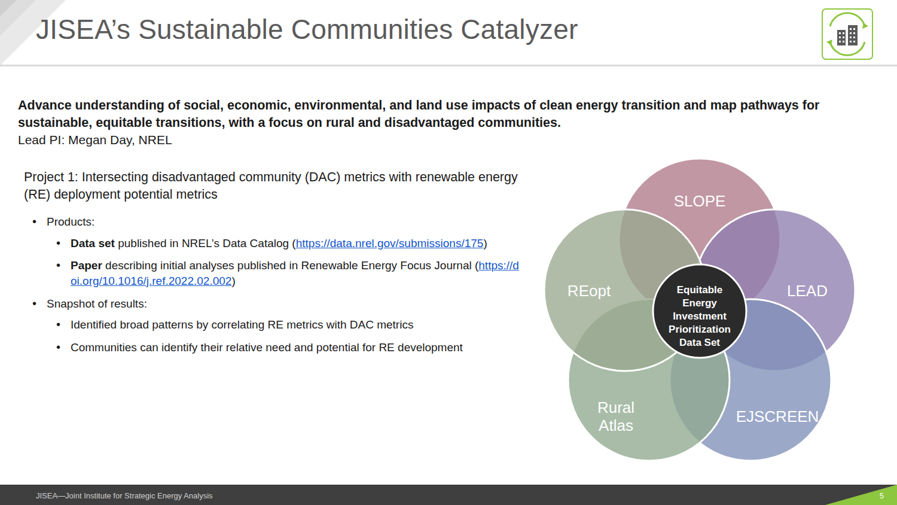JISEA’s Sustainable Communities Catalyzer
Advance understanding of social, economic, environmental, and land use impacts of clean energy transition and map pathways for sustainable, equitable transitions, with a focus on rural and disadvantaged communities.
Lead PI: Megan Day, NREL
Project 1: Intersecting disadvantaged community (DAC) metrics with renewable energy (RE) deployment potential metrics
Products:
Data set published in NREL’s Data Catalog (https://data.nrel.gov/submissions/175)
Paper describing initial analyses published in Renewable Energy Focus Journal (https://doi.org/10.1016/j.ref.2022.02.002)
Snapshot of results:
Identified broad patterns by correlating RE metrics with DAC metrics
Communities can identify their relative need and potential for RE development
SLOPE LEAD EJSCREEN Rural Atlas REopt Equitable Energy Investment Prioritization Data Set
JISEA—Joint Institute for Strategic Energy Analysis
5